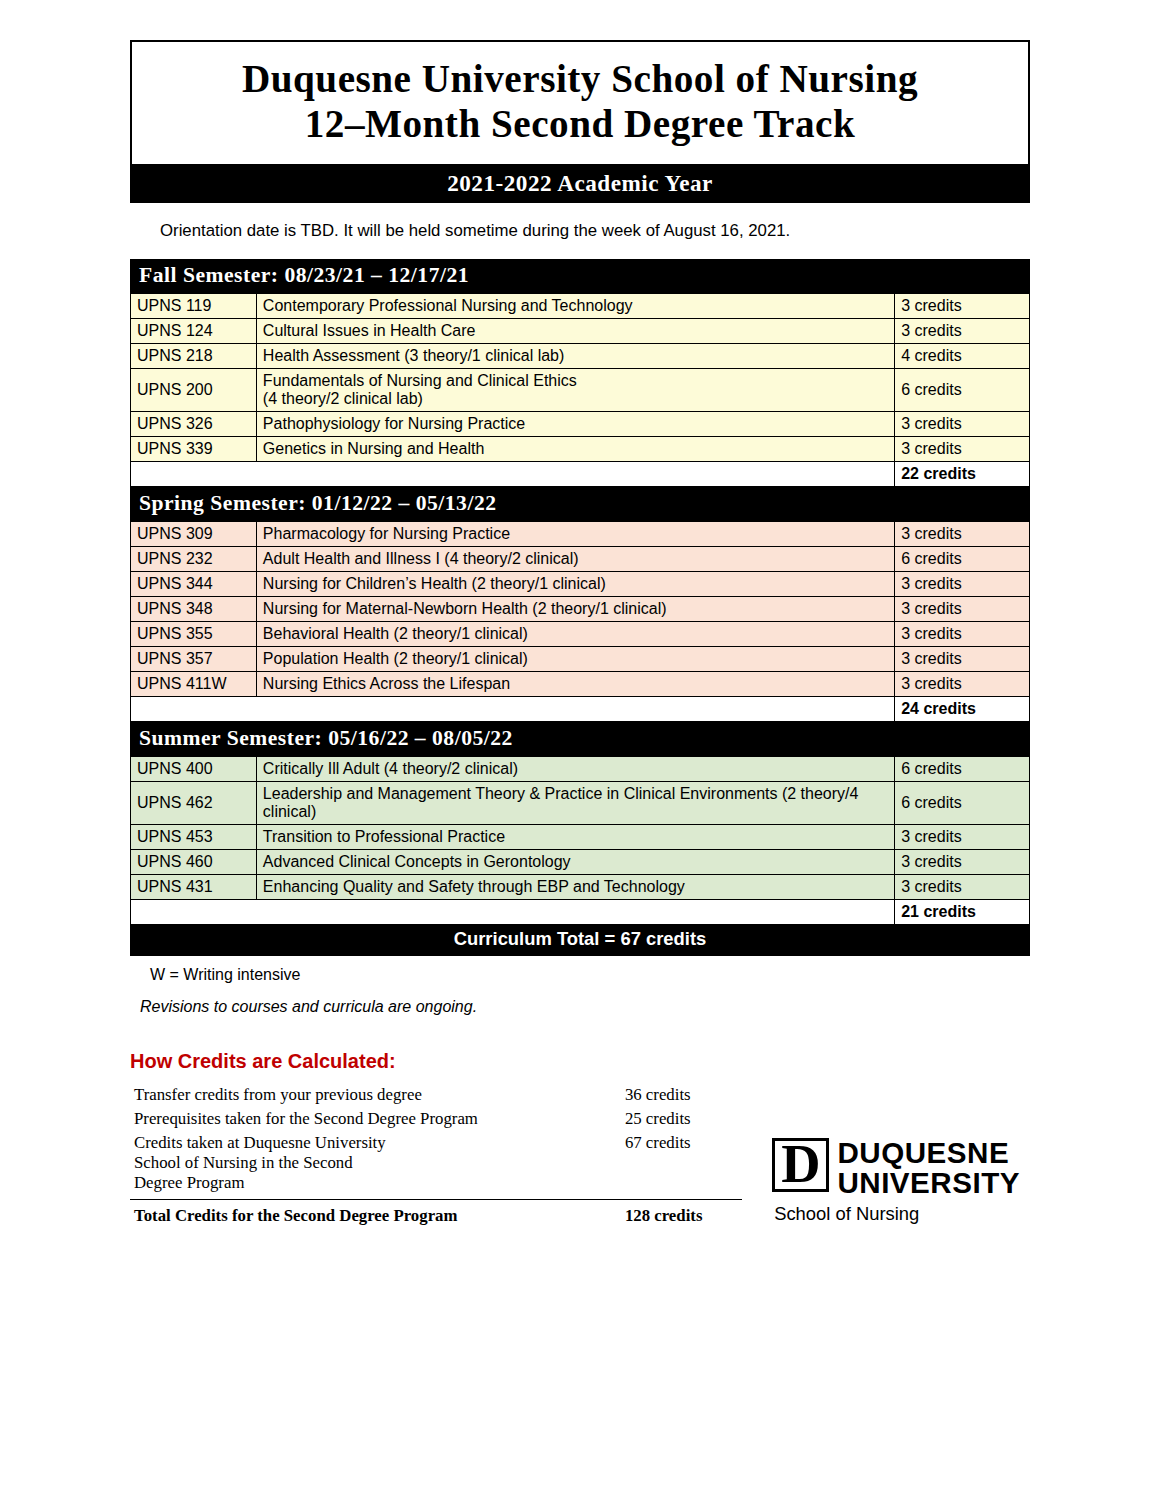Duquesne University School of Nursing
12–Month Second Degree Track
2021-2022 Academic Year
Orientation date is TBD. It will be held sometime during the week of August 16, 2021.
| Fall Semester: 08/23/21 – 12/17/21 |
| UPNS 119 | Contemporary Professional Nursing and Technology | 3 credits |
| UPNS 124 | Cultural Issues in Health Care | 3 credits |
| UPNS 218 | Health Assessment (3 theory/1 clinical lab) | 4 credits |
| UPNS 200 | Fundamentals of Nursing and Clinical Ethics (4 theory/2 clinical lab) | 6 credits |
| UPNS 326 | Pathophysiology for Nursing Practice | 3 credits |
| UPNS 339 | Genetics in Nursing and Health | 3 credits |
| | 22 credits |
| Spring Semester: 01/12/22 – 05/13/22 |
| UPNS 309 | Pharmacology for Nursing Practice | 3 credits |
| UPNS 232 | Adult Health and Illness I (4 theory/2 clinical) | 6 credits |
| UPNS 344 | Nursing for Children’s Health (2 theory/1 clinical) | 3 credits |
| UPNS 348 | Nursing for Maternal-Newborn Health (2 theory/1 clinical) | 3 credits |
| UPNS 355 | Behavioral Health (2 theory/1 clinical) | 3 credits |
| UPNS 357 | Population Health (2 theory/1 clinical) | 3 credits |
| UPNS 411W | Nursing Ethics Across the Lifespan | 3 credits |
| | 24 credits |
| Summer Semester: 05/16/22 – 08/05/22 |
| UPNS 400 | Critically Ill Adult (4 theory/2 clinical) | 6 credits |
| UPNS 462 | Leadership and Management Theory & Practice in Clinical Environments (2 theory/4 clinical) | 6 credits |
| UPNS 453 | Transition to Professional Practice | 3 credits |
| UPNS 460 | Advanced Clinical Concepts in Gerontology | 3 credits |
| UPNS 431 | Enhancing Quality and Safety through EBP and Technology | 3 credits |
| | 21 credits |
| Curriculum Total = 67 credits |
W = Writing intensive
Revisions to courses and curricula are ongoing.
How Credits are Calculated:
| Transfer credits from your previous degree | 36 credits |
| Prerequisites taken for the Second Degree Program | 25 credits |
| Credits taken at Duquesne University School of Nursing in the Second Degree Program | 67 credits |
| Total Credits for the Second Degree Program | 128 credits |
D
DUQUESNE UNIVERSITY
School of Nursing